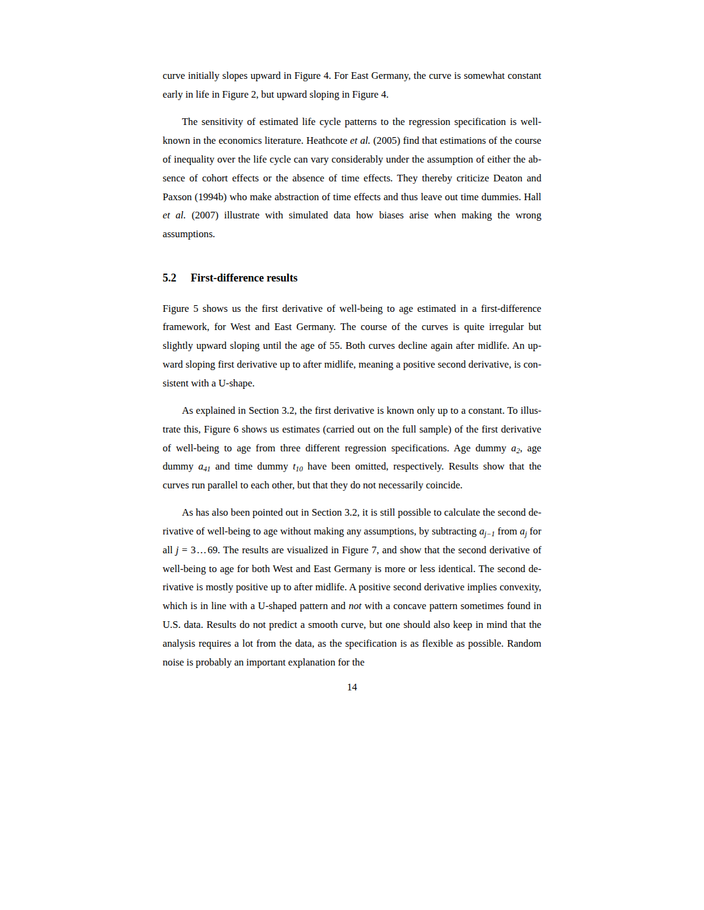curve initially slopes upward in Figure 4. For East Germany, the curve is somewhat constant early in life in Figure 2, but upward sloping in Figure 4.
The sensitivity of estimated life cycle patterns to the regression specification is well-known in the economics literature. Heathcote et al. (2005) find that estimations of the course of inequality over the life cycle can vary considerably under the assumption of either the absence of cohort effects or the absence of time effects. They thereby criticize Deaton and Paxson (1994b) who make abstraction of time effects and thus leave out time dummies. Hall et al. (2007) illustrate with simulated data how biases arise when making the wrong assumptions.
5.2 First-difference results
Figure 5 shows us the first derivative of well-being to age estimated in a first-difference framework, for West and East Germany. The course of the curves is quite irregular but slightly upward sloping until the age of 55. Both curves decline again after midlife. An upward sloping first derivative up to after midlife, meaning a positive second derivative, is consistent with a U-shape.
As explained in Section 3.2, the first derivative is known only up to a constant. To illustrate this, Figure 6 shows us estimates (carried out on the full sample) of the first derivative of well-being to age from three different regression specifications. Age dummy a2, age dummy a41 and time dummy t10 have been omitted, respectively. Results show that the curves run parallel to each other, but that they do not necessarily coincide.
As has also been pointed out in Section 3.2, it is still possible to calculate the second derivative of well-being to age without making any assumptions, by subtracting aj−1 from aj for all j = 3 … 69. The results are visualized in Figure 7, and show that the second derivative of well-being to age for both West and East Germany is more or less identical. The second derivative is mostly positive up to after midlife. A positive second derivative implies convexity, which is in line with a U-shaped pattern and not with a concave pattern sometimes found in U.S. data. Results do not predict a smooth curve, but one should also keep in mind that the analysis requires a lot from the data, as the specification is as flexible as possible. Random noise is probably an important explanation for the
14